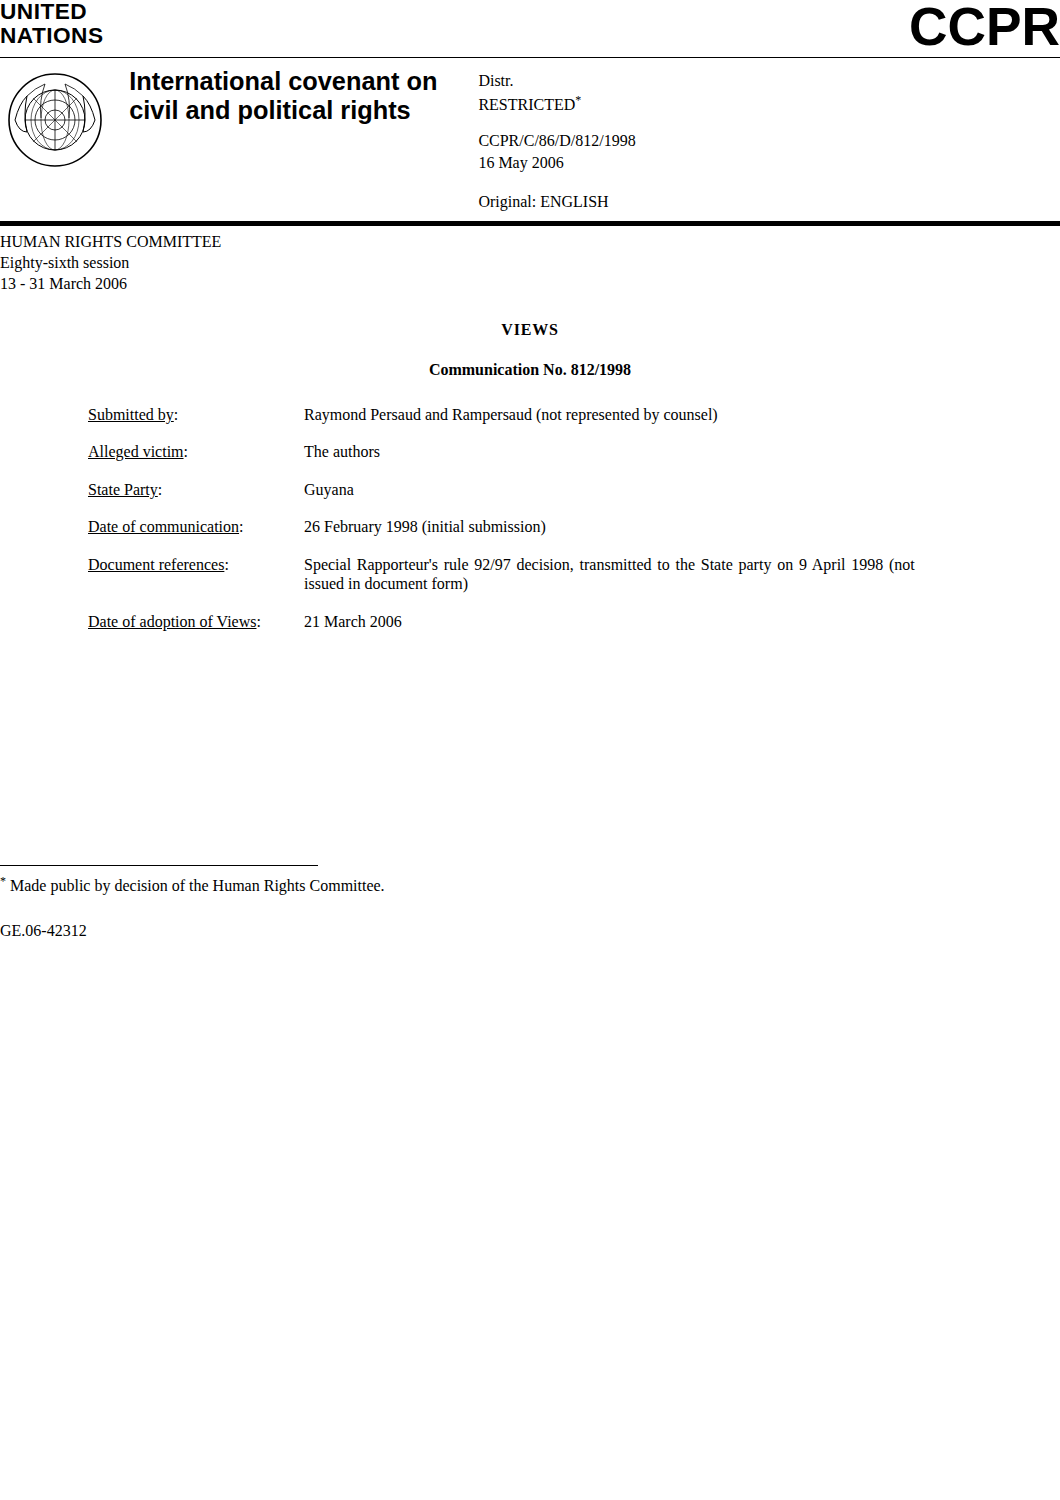UNITED
NATIONS
CCPR
International covenant on civil and political rights
Distr.
RESTRICTED*
CCPR/C/86/D/812/1998
16 May 2006
Original: ENGLISH
HUMAN RIGHTS COMMITTEE
Eighty-sixth session
13 - 31 March 2006
VIEWS
Communication No. 812/1998
| Submitted by : | Raymond Persaud and Rampersaud (not represented by counsel) |
| Alleged victim : | The authors |
| State Party : | Guyana |
| Date of communication : | 26 February 1998 (initial submission) |
| Document references : | Special Rapporteur's rule 92/97 decision, transmitted to the State party on 9 April 1998 (not issued in document form) |
| Date of adoption of Views : | 21 March 2006 |
* Made public by decision of the Human Rights Committee.
GE.06-42312